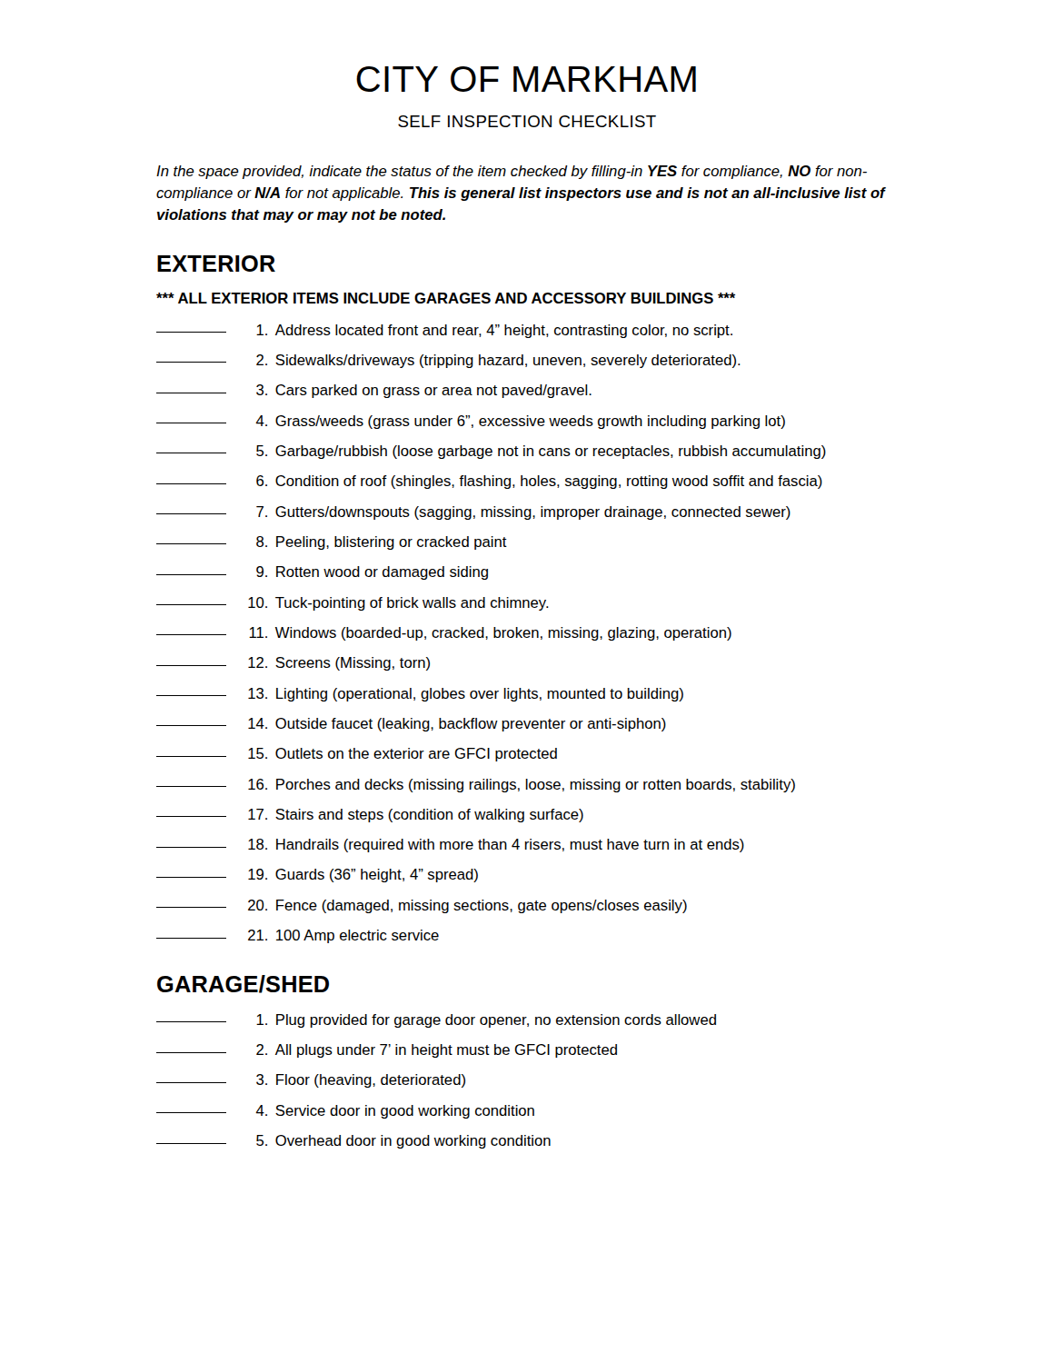CITY OF MARKHAM
SELF INSPECTION CHECKLIST
In the space provided, indicate the status of the item checked by filling-in YES for compliance, NO for non-compliance or N/A for not applicable. This is general list inspectors use and is not an all-inclusive list of violations that may or may not be noted.
EXTERIOR
*** ALL EXTERIOR ITEMS INCLUDE GARAGES AND ACCESSORY BUILDINGS ***
1. Address located front and rear, 4” height, contrasting color, no script.
2. Sidewalks/driveways (tripping hazard, uneven, severely deteriorated).
3. Cars parked on grass or area not paved/gravel.
4. Grass/weeds (grass under 6”, excessive weeds growth including parking lot)
5. Garbage/rubbish (loose garbage not in cans or receptacles, rubbish accumulating)
6. Condition of roof (shingles, flashing, holes, sagging, rotting wood soffit and fascia)
7. Gutters/downspouts (sagging, missing, improper drainage, connected sewer)
8. Peeling, blistering or cracked paint
9. Rotten wood or damaged siding
10. Tuck-pointing of brick walls and chimney.
11. Windows (boarded-up, cracked, broken, missing, glazing, operation)
12. Screens (Missing, torn)
13. Lighting (operational, globes over lights, mounted to building)
14. Outside faucet (leaking, backflow preventer or anti-siphon)
15. Outlets on the exterior are GFCI protected
16. Porches and decks (missing railings, loose, missing or rotten boards, stability)
17. Stairs and steps (condition of walking surface)
18. Handrails (required with more than 4 risers, must have turn in at ends)
19. Guards (36” height, 4” spread)
20. Fence (damaged, missing sections, gate opens/closes easily)
21. 100 Amp electric service
GARAGE/SHED
1. Plug provided for garage door opener, no extension cords allowed
2. All plugs under 7’ in height must be GFCI protected
3. Floor (heaving, deteriorated)
4. Service door in good working condition
5. Overhead door in good working condition